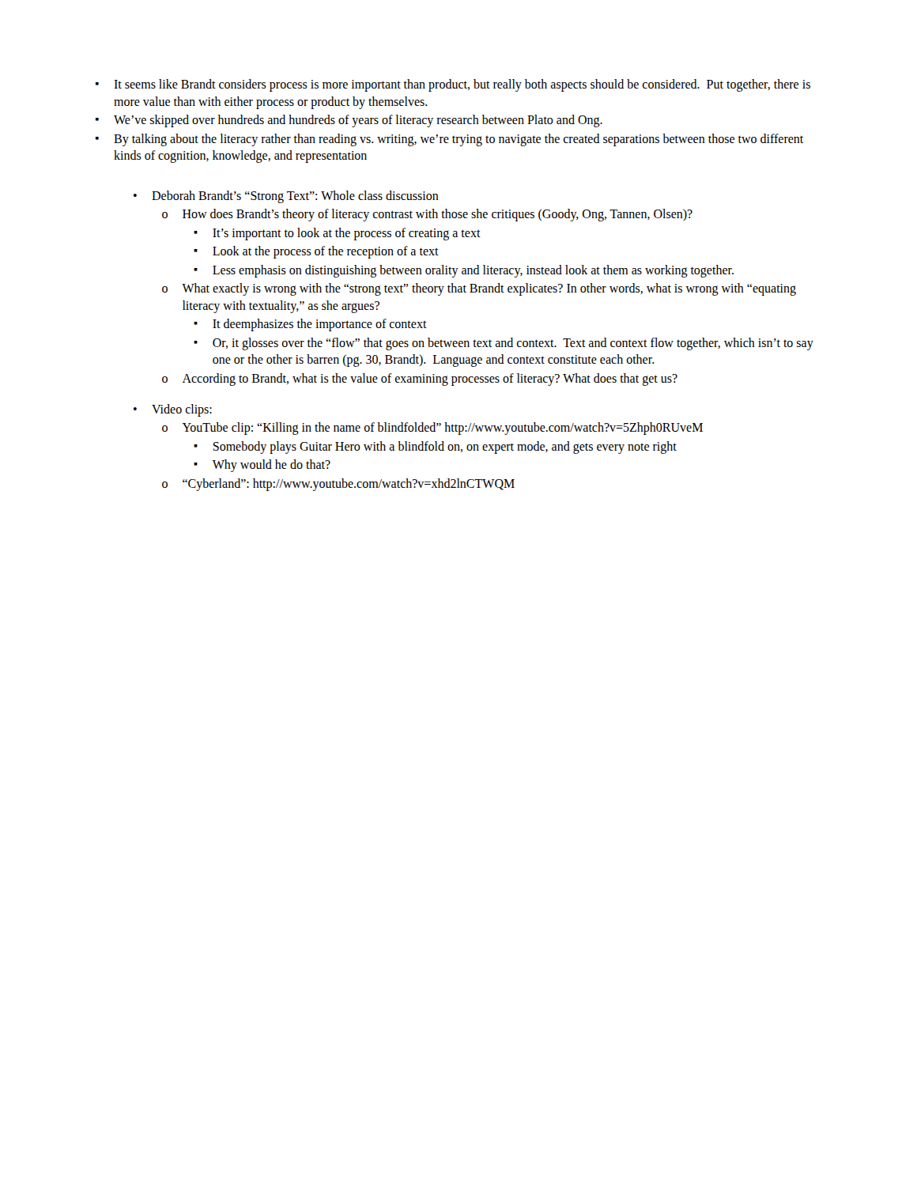It seems like Brandt considers process is more important than product, but really both aspects should be considered. Put together, there is more value than with either process or product by themselves.
We’ve skipped over hundreds and hundreds of years of literacy research between Plato and Ong.
By talking about the literacy rather than reading vs. writing, we’re trying to navigate the created separations between those two different kinds of cognition, knowledge, and representation
Deborah Brandt’s “Strong Text”: Whole class discussion
How does Brandt’s theory of literacy contrast with those she critiques (Goody, Ong, Tannen, Olsen)?
It’s important to look at the process of creating a text
Look at the process of the reception of a text
Less emphasis on distinguishing between orality and literacy, instead look at them as working together.
What exactly is wrong with the “strong text” theory that Brandt explicates? In other words, what is wrong with “equating literacy with textuality,” as she argues?
It deemphasizes the importance of context
Or, it glosses over the “flow” that goes on between text and context. Text and context flow together, which isn’t to say one or the other is barren (pg. 30, Brandt). Language and context constitute each other.
According to Brandt, what is the value of examining processes of literacy? What does that get us?
Video clips:
YouTube clip: “Killing in the name of blindfolded” http://www.youtube.com/watch?v=5Zhph0RUveM
Somebody plays Guitar Hero with a blindfold on, on expert mode, and gets every note right
Why would he do that?
“Cyberland”: http://www.youtube.com/watch?v=xhd2lnCTWQM